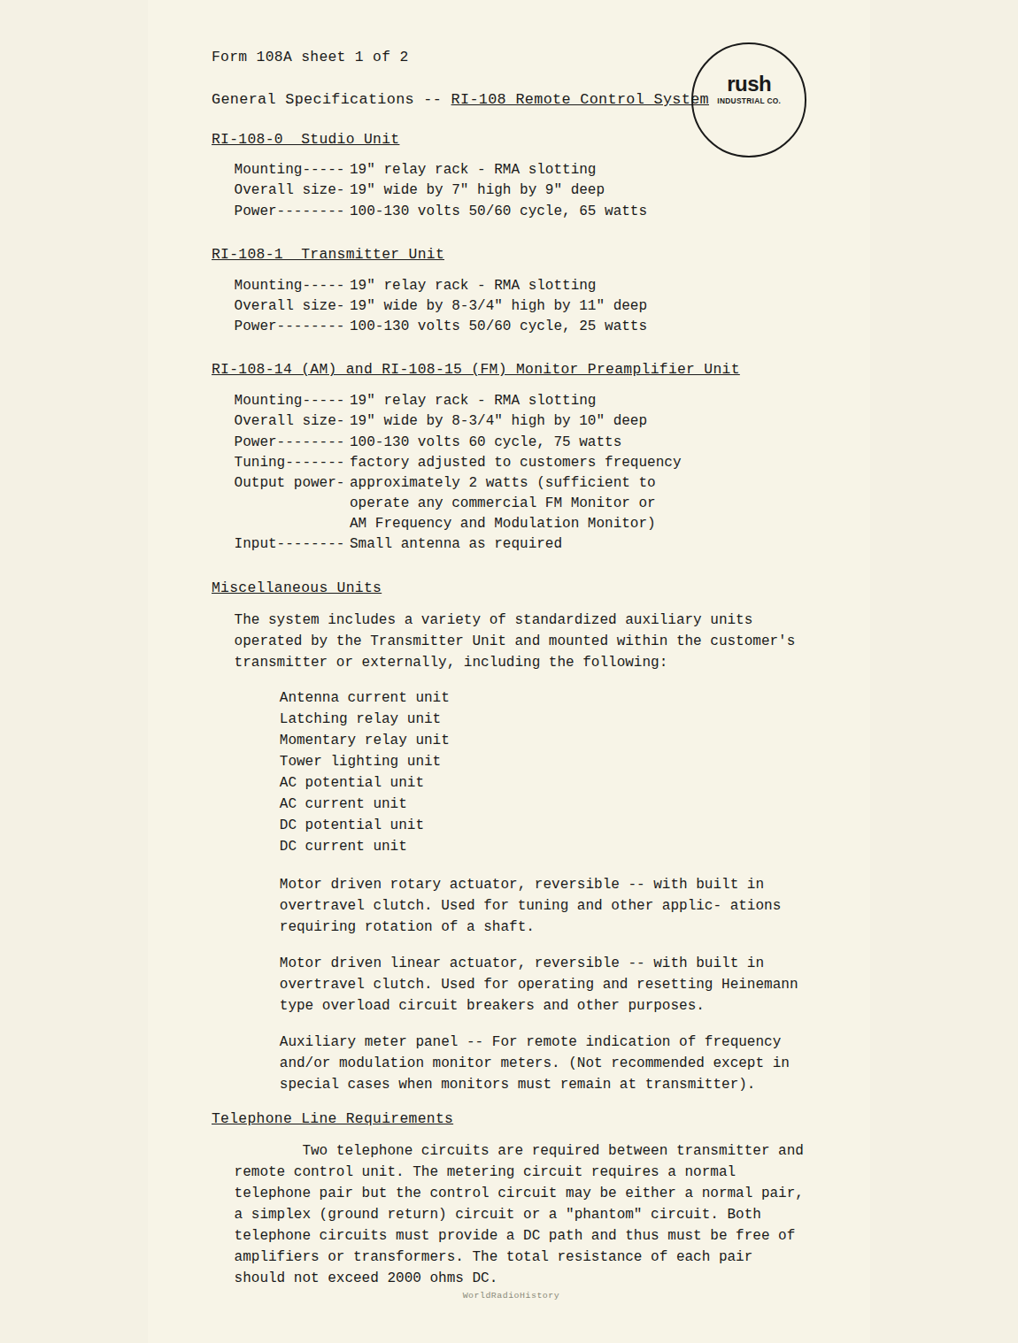rush
INDUSTRIAL CO.
Form 108A sheet 1 of 2
General Specifications -- RI-108 Remote Control System
RI-108-0 Studio Unit
| Mounting----- | 19" relay rack - RMA slotting |
| Overall size- | 19" wide by 7" high by 9" deep |
| Power-------- | 100-130 volts 50/60 cycle, 65 watts |
RI-108-1 Transmitter Unit
| Mounting----- | 19" relay rack - RMA slotting |
| Overall size- | 19" wide by 8-3/4" high by 11" deep |
| Power-------- | 100-130 volts 50/60 cycle, 25 watts |
RI-108-14 (AM) and RI-108-15 (FM) Monitor Preamplifier Unit
| Mounting----- | 19" relay rack - RMA slotting |
| Overall size- | 19" wide by 8-3/4" high by 10" deep |
| Power-------- | 100-130 volts 60 cycle, 75 watts |
| Tuning------- | factory adjusted to customers frequency |
| Output power- | approximately 2 watts (sufficient to operate any commercial FM Monitor or AM Frequency and Modulation Monitor) |
| Input-------- | Small antenna as required |
Miscellaneous Units
The system includes a variety of standardized auxiliary units operated by the Transmitter Unit and mounted within the customer's transmitter or externally, including the following:
Antenna current unit
Latching relay unit
Momentary relay unit
Tower lighting unit
AC potential unit
AC current unit
DC potential unit
DC current unit
Motor driven rotary actuator, reversible -- with built in overtravel clutch. Used for tuning and other applic- ations requiring rotation of a shaft.
Motor driven linear actuator, reversible -- with built in overtravel clutch. Used for operating and resetting Heinemann type overload circuit breakers and other purposes.
Auxiliary meter panel -- For remote indication of frequency and/or modulation monitor meters. (Not recommended except in special cases when monitors must remain at transmitter).
Telephone Line Requirements
Two telephone circuits are required between transmitter and remote control unit. The metering circuit requires a normal telephone pair but the control circuit may be either a normal pair, a simplex (ground return) circuit or a "phantom" circuit. Both telephone circuits must provide a DC path and thus must be free of amplifiers or transformers. The total resistance of each pair should not exceed 2000 ohms DC.
WorldRadioHistory